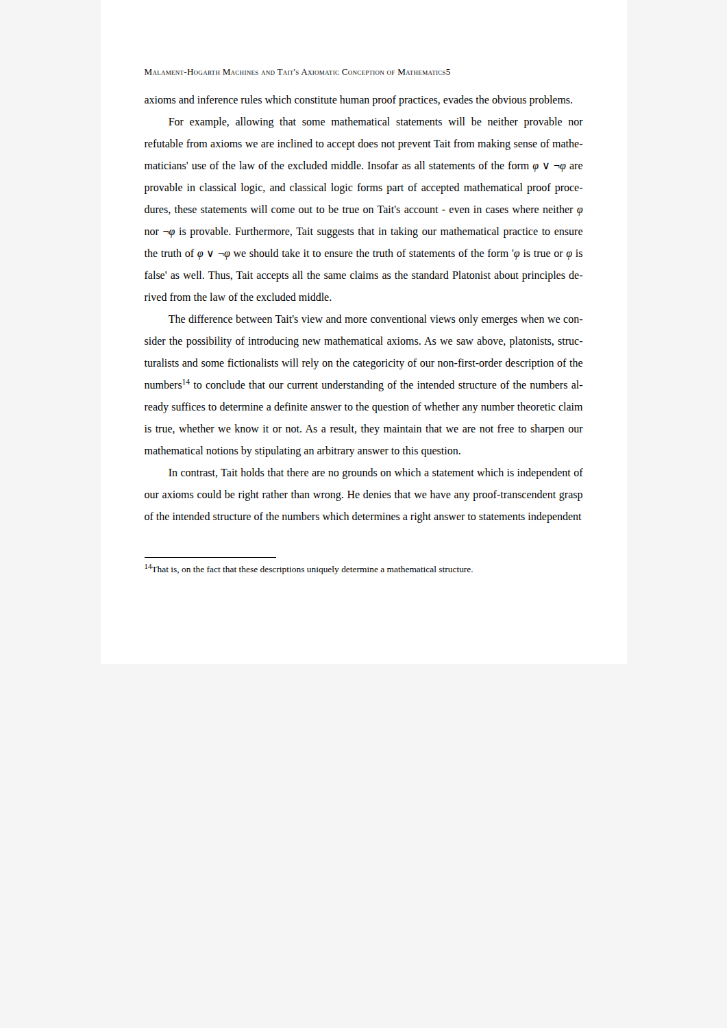Malament-Hogarth Machines and Tait's Axiomatic Conception of Mathematics5
axioms and inference rules which constitute human proof practices, evades the obvious problems.
For example, allowing that some mathematical statements will be neither provable nor refutable from axioms we are inclined to accept does not prevent Tait from making sense of mathematicians' use of the law of the excluded middle. Insofar as all statements of the form φ ∨ ¬φ are provable in classical logic, and classical logic forms part of accepted mathematical proof procedures, these statements will come out to be true on Tait's account - even in cases where neither φ nor ¬φ is provable. Furthermore, Tait suggests that in taking our mathematical practice to ensure the truth of φ ∨ ¬φ we should take it to ensure the truth of statements of the form 'φ is true or φ is false' as well. Thus, Tait accepts all the same claims as the standard Platonist about principles derived from the law of the excluded middle.
The difference between Tait's view and more conventional views only emerges when we consider the possibility of introducing new mathematical axioms. As we saw above, platonists, structuralists and some fictionalists will rely on the categoricity of our non-first-order description of the numbers14 to conclude that our current understanding of the intended structure of the numbers already suffices to determine a definite answer to the question of whether any number theoretic claim is true, whether we know it or not. As a result, they maintain that we are not free to sharpen our mathematical notions by stipulating an arbitrary answer to this question.
In contrast, Tait holds that there are no grounds on which a statement which is independent of our axioms could be right rather than wrong. He denies that we have any proof-transcendent grasp of the intended structure of the numbers which determines a right answer to statements independent
14That is, on the fact that these descriptions uniquely determine a mathematical structure.